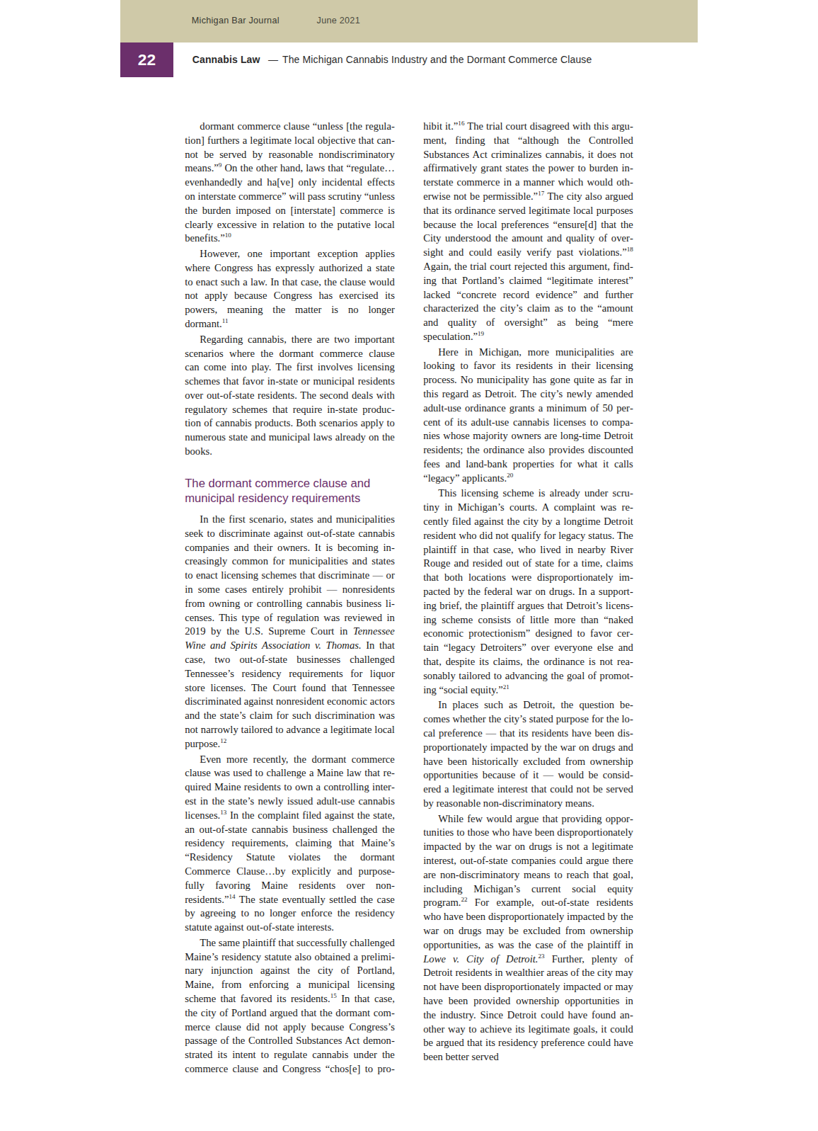Michigan Bar Journal June 2021
22
Cannabis Law—The Michigan Cannabis Industry and the Dormant Commerce Clause
dormant commerce clause “unless [the regulation] furthers a legitimate local objective that cannot be served by reasonable nondiscriminatory means.”9 On the other hand, laws that “regulate…evenhandedly and ha[ve] only incidental effects on interstate commerce” will pass scrutiny “unless the burden imposed on [interstate] commerce is clearly excessive in relation to the putative local benefits.”10
However, one important exception applies where Congress has expressly authorized a state to enact such a law. In that case, the clause would not apply because Congress has exercised its powers, meaning the matter is no longer dormant.11
Regarding cannabis, there are two important scenarios where the dormant commerce clause can come into play. The first involves licensing schemes that favor in-state or municipal residents over out-of-state residents. The second deals with regulatory schemes that require in-state production of cannabis products. Both scenarios apply to numerous state and municipal laws already on the books.
The dormant commerce clause and
municipal residency requirements
In the first scenario, states and municipalities seek to discriminate against out-of-state cannabis companies and their owners. It is becoming increasingly common for municipalities and states to enact licensing schemes that discriminate — or in some cases entirely prohibit — nonresidents from owning or controlling cannabis business licenses. This type of regulation was reviewed in 2019 by the U.S. Supreme Court in Tennessee Wine and Spirits Association v. Thomas. In that case, two out-of-state businesses challenged Tennessee’s residency requirements for liquor store licenses. The Court found that Tennessee discriminated against nonresident economic actors and the state’s claim for such discrimination was not narrowly tailored to advance a legitimate local purpose.12
Even more recently, the dormant commerce clause was used to challenge a Maine law that required Maine residents to own a controlling interest in the state’s newly issued adult-use cannabis licenses.13 In the complaint filed against the state, an out-of-state cannabis business challenged the residency requirements, claiming that Maine’s “Residency Statute violates the dormant Commerce Clause…by explicitly and purposefully favoring Maine residents over non-residents.”14 The state eventually settled the case by agreeing to no longer enforce the residency statute against out-of-state interests.
The same plaintiff that successfully challenged Maine’s residency statute also obtained a preliminary injunction against the city of Portland, Maine, from enforcing a municipal licensing scheme that favored its residents.15 In that case, the city of Portland argued that the dormant commerce clause did not apply because Congress’s passage of the Controlled Substances Act demonstrated its intent to regulate cannabis under the commerce clause and Congress “chos[e] to prohibit it.”16 The trial court disagreed with this argument, finding that “although the Controlled Substances Act criminalizes cannabis, it does not affirmatively grant states the power to burden interstate commerce in a manner which would otherwise not be permissible.”17 The city also argued that its ordinance served legitimate local purposes because the local preferences “ensure[d] that the City understood the amount and quality of oversight and could easily verify past violations.”18 Again, the trial court rejected this argument, finding that Portland’s claimed “legitimate interest” lacked “concrete record evidence” and further characterized the city’s claim as to the “amount and quality of oversight” as being “mere speculation.”19
Here in Michigan, more municipalities are looking to favor its residents in their licensing process. No municipality has gone quite as far in this regard as Detroit. The city’s newly amended adult-use ordinance grants a minimum of 50 percent of its adult-use cannabis licenses to companies whose majority owners are long-time Detroit residents; the ordinance also provides discounted fees and land-bank properties for what it calls “legacy” applicants.20
This licensing scheme is already under scrutiny in Michigan’s courts. A complaint was recently filed against the city by a longtime Detroit resident who did not qualify for legacy status. The plaintiff in that case, who lived in nearby River Rouge and resided out of state for a time, claims that both locations were disproportionately impacted by the federal war on drugs. In a supporting brief, the plaintiff argues that Detroit’s licensing scheme consists of little more than “naked economic protectionism” designed to favor certain “legacy Detroiters” over everyone else and that, despite its claims, the ordinance is not reasonably tailored to advancing the goal of promoting “social equity.”21
In places such as Detroit, the question becomes whether the city’s stated purpose for the local preference — that its residents have been disproportionately impacted by the war on drugs and have been historically excluded from ownership opportunities because of it — would be considered a legitimate interest that could not be served by reasonable non-discriminatory means.
While few would argue that providing opportunities to those who have been disproportionately impacted by the war on drugs is not a legitimate interest, out-of-state companies could argue there are non-discriminatory means to reach that goal, including Michigan’s current social equity program.22 For example, out-of-state residents who have been disproportionately impacted by the war on drugs may be excluded from ownership opportunities, as was the case of the plaintiff in Lowe v. City of Detroit.23 Further, plenty of Detroit residents in wealthier areas of the city may not have been disproportionately impacted or may have been provided ownership opportunities in the industry. Since Detroit could have found another way to achieve its legitimate goals, it could be argued that its residency preference could have been better served